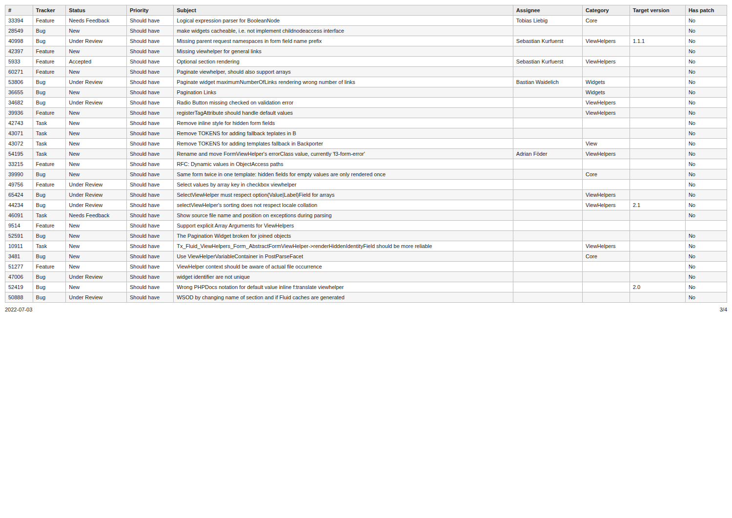| # | Tracker | Status | Priority | Subject | Assignee | Category | Target version | Has patch |
| --- | --- | --- | --- | --- | --- | --- | --- | --- |
| 33394 | Feature | Needs Feedback | Should have | Logical expression parser for BooleanNode | Tobias Liebig | Core | | No |
| 28549 | Bug | New | Should have | make widgets cacheable, i.e. not implement childnodeaccess interface | | | | No |
| 40998 | Bug | Under Review | Should have | Missing parent request namespaces in form field name prefix | Sebastian Kurfuerst | ViewHelpers | 1.1.1 | No |
| 42397 | Feature | New | Should have | Missing viewhelper for general links | | | | No |
| 5933 | Feature | Accepted | Should have | Optional section rendering | Sebastian Kurfuerst | ViewHelpers | | No |
| 60271 | Feature | New | Should have | Paginate viewhelper, should also support arrays | | | | No |
| 53806 | Bug | Under Review | Should have | Paginate widget maximumNumberOfLinks rendering wrong number of links | Bastian Waidelich | Widgets | | No |
| 36655 | Bug | New | Should have | Pagination Links | | Widgets | | No |
| 34682 | Bug | Under Review | Should have | Radio Button missing checked on validation error | | ViewHelpers | | No |
| 39936 | Feature | New | Should have | registerTagAttribute should handle default values | | ViewHelpers | | No |
| 42743 | Task | New | Should have | Remove inline style for hidden form fields | | | | No |
| 43071 | Task | New | Should have | Remove TOKENS for adding fallback teplates in B | | | | No |
| 43072 | Task | New | Should have | Remove TOKENS for adding templates fallback in Backporter | | View | | No |
| 54195 | Task | New | Should have | Rename and move FormViewHelper's errorClass value, currently 'f3-form-error' | Adrian Föder | ViewHelpers | | No |
| 33215 | Feature | New | Should have | RFC: Dynamic values in ObjectAccess paths | | | | No |
| 39990 | Bug | New | Should have | Same form twice in one template: hidden fields for empty values are only rendered once | | Core | | No |
| 49756 | Feature | Under Review | Should have | Select values by array key in checkbox viewhelper | | | | No |
| 65424 | Bug | Under Review | Should have | SelectViewHelper must respect option(Value/Label)Field for arrays | | ViewHelpers | | No |
| 44234 | Bug | Under Review | Should have | selectViewHelper's sorting does not respect locale collation | | ViewHelpers | 2.1 | No |
| 46091 | Task | Needs Feedback | Should have | Show source file name and position on exceptions during parsing | | | | No |
| 9514 | Feature | New | Should have | Support explicit Array Arguments for ViewHelpers | | | | |
| 52591 | Bug | New | Should have | The Pagination Widget broken for joined objects | | | | No |
| 10911 | Task | New | Should have | Tx_Fluid_ViewHelpers_Form_AbstractFormViewHelper->renderHiddenIdentityField should be more reliable | | ViewHelpers | | No |
| 3481 | Bug | New | Should have | Use ViewHelperVariableContainer in PostParseFacet | | Core | | No |
| 51277 | Feature | New | Should have | ViewHelper context should be aware of actual file occurrence | | | | No |
| 47006 | Bug | Under Review | Should have | widget identifier are not unique | | | | No |
| 52419 | Bug | New | Should have | Wrong PHPDocs notation for default value inline f:translate viewhelper | | | 2.0 | No |
| 50888 | Bug | Under Review | Should have | WSOD by changing name of section and if Fluid caches are generated | | | | No |
2022-07-03 3/4